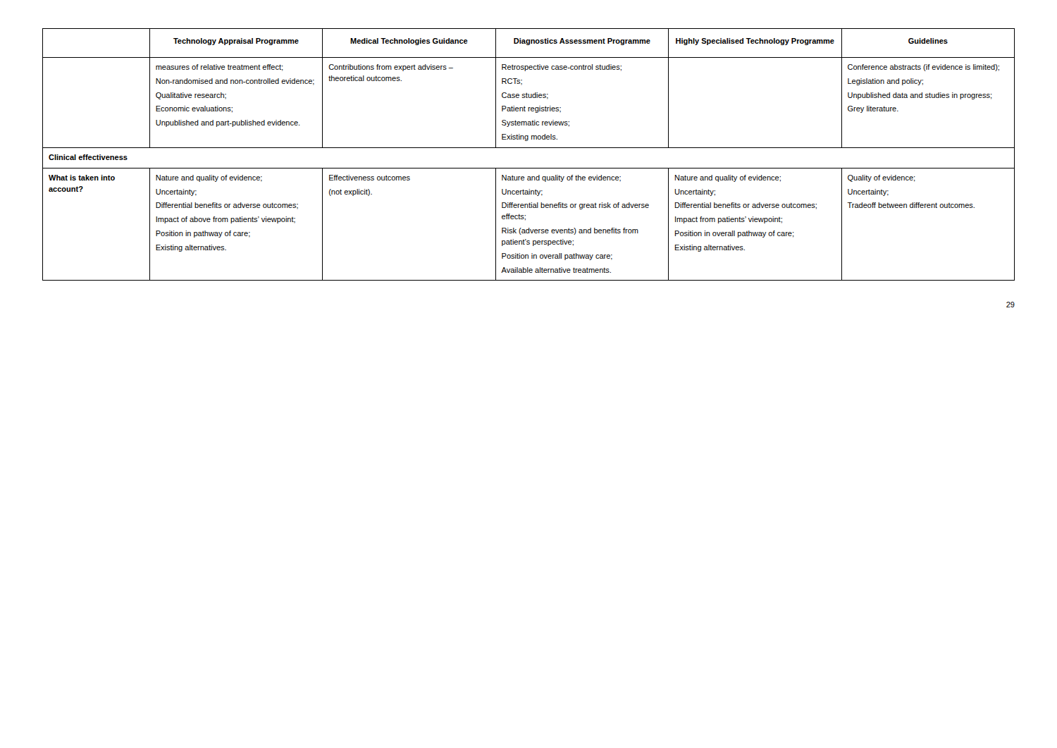| | Technology Appraisal Programme | Medical Technologies Guidance | Diagnostics Assessment Programme | Highly Specialised Technology Programme | Guidelines |
| --- | --- | --- | --- | --- | --- |
| | measures of relative treatment effect; Non-randomised and non-controlled evidence; Qualitative research; Economic evaluations; Unpublished and part-published evidence. | Contributions from expert advisers – theoretical outcomes. | Retrospective case-control studies; RCTs; Case studies; Patient registries; Systematic reviews; Existing models. | | Conference abstracts (if evidence is limited); Legislation and policy; Unpublished data and studies in progress; Grey literature. |
| Clinical effectiveness |
| What is taken into account? | Nature and quality of evidence; Uncertainty; Differential benefits or adverse outcomes; Impact of above from patients’ viewpoint; Position in pathway of care; Existing alternatives. | Effectiveness outcomes (not explicit). | Nature and quality of the evidence; Uncertainty; Differential benefits or great risk of adverse effects; Risk (adverse events) and benefits from patient’s perspective; Position in overall pathway care; Available alternative treatments. | Nature and quality of evidence; Uncertainty; Differential benefits or adverse outcomes; Impact from patients’ viewpoint; Position in overall pathway of care; Existing alternatives. | Quality of evidence; Uncertainty; Tradeoff between different outcomes. |
29